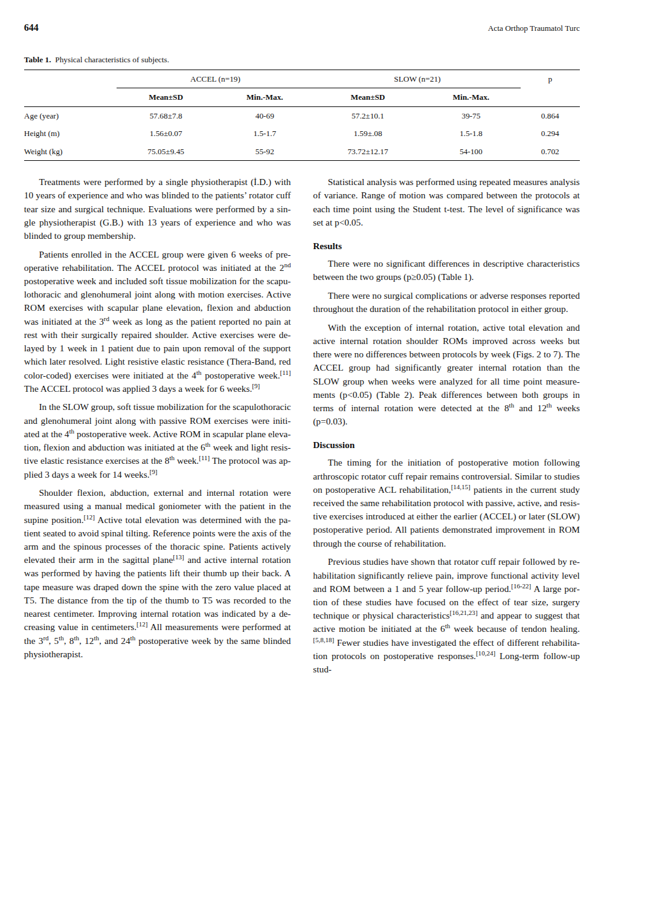644 Acta Orthop Traumatol Turc
Table 1. Physical characteristics of subjects.
| | ACCEL (n=19) | SLOW (n=21) | p |
| --- | --- | --- | --- |
| | Mean±SD | Min.-Max. | Mean±SD | Min.-Max. | |
| Age (year) | 57.68±7.8 | 40-69 | 57.2±10.1 | 39-75 | 0.864 |
| Height (m) | 1.56±0.07 | 1.5-1.7 | 1.59±.08 | 1.5-1.8 | 0.294 |
| Weight (kg) | 75.05±9.45 | 55-92 | 73.72±12.17 | 54-100 | 0.702 |
Treatments were performed by a single physiotherapist (İ.D.) with 10 years of experience and who was blinded to the patients’ rotator cuff tear size and surgical technique. Evaluations were performed by a single physiotherapist (G.B.) with 13 years of experience and who was blinded to group membership.
Patients enrolled in the ACCEL group were given 6 weeks of preoperative rehabilitation. The ACCEL protocol was initiated at the 2nd postoperative week and included soft tissue mobilization for the scapulothoracic and glenohumeral joint along with motion exercises. Active ROM exercises with scapular plane elevation, flexion and abduction was initiated at the 3rd week as long as the patient reported no pain at rest with their surgically repaired shoulder. Active exercises were delayed by 1 week in 1 patient due to pain upon removal of the support which later resolved. Light resistive elastic resistance (Thera-Band, red color-coded) exercises were initiated at the 4th postoperative week.[11] The ACCEL protocol was applied 3 days a week for 6 weeks.[9]
In the SLOW group, soft tissue mobilization for the scapulothoracic and glenohumeral joint along with passive ROM exercises were initiated at the 4th postoperative week. Active ROM in scapular plane elevation, flexion and abduction was initiated at the 6th week and light resistive elastic resistance exercises at the 8th week.[11] The protocol was applied 3 days a week for 14 weeks.[9]
Shoulder flexion, abduction, external and internal rotation were measured using a manual medical goniometer with the patient in the supine position.[12] Active total elevation was determined with the patient seated to avoid spinal tilting. Reference points were the axis of the arm and the spinous processes of the thoracic spine. Patients actively elevated their arm in the sagittal plane[13] and active internal rotation was performed by having the patients lift their thumb up their back. A tape measure was draped down the spine with the zero value placed at T5. The distance from the tip of the thumb to T5 was recorded to the nearest centimeter. Improving internal rotation was indicated by a decreasing value in centimeters.[12] All measurements were performed at the 3rd, 5th, 8th, 12th, and 24th postoperative week by the same blinded physiotherapist.
Statistical analysis was performed using repeated measures analysis of variance. Range of motion was compared between the protocols at each time point using the Student t-test. The level of significance was set at p<0.05.
Results
There were no significant differences in descriptive characteristics between the two groups (p≥0.05) (Table 1).
There were no surgical complications or adverse responses reported throughout the duration of the rehabilitation protocol in either group.
With the exception of internal rotation, active total elevation and active internal rotation shoulder ROMs improved across weeks but there were no differences between protocols by week (Figs. 2 to 7). The ACCEL group had significantly greater internal rotation than the SLOW group when weeks were analyzed for all time point measurements (p<0.05) (Table 2). Peak differences between both groups in terms of internal rotation were detected at the 8th and 12th weeks (p=0.03).
Discussion
The timing for the initiation of postoperative motion following arthroscopic rotator cuff repair remains controversial. Similar to studies on postoperative ACL rehabilitation,[14,15] patients in the current study received the same rehabilitation protocol with passive, active, and resistive exercises introduced at either the earlier (ACCEL) or later (SLOW) postoperative period. All patients demonstrated improvement in ROM through the course of rehabilitation.
Previous studies have shown that rotator cuff repair followed by rehabilitation significantly relieve pain, improve functional activity level and ROM between a 1 and 5 year follow-up period.[16-22] A large portion of these studies have focused on the effect of tear size, surgery technique or physical characteristics[16,21,23] and appear to suggest that active motion be initiated at the 6th week because of tendon healing.[5,8,18] Fewer studies have investigated the effect of different rehabilitation protocols on postoperative responses.[10,24] Long-term follow-up stud-